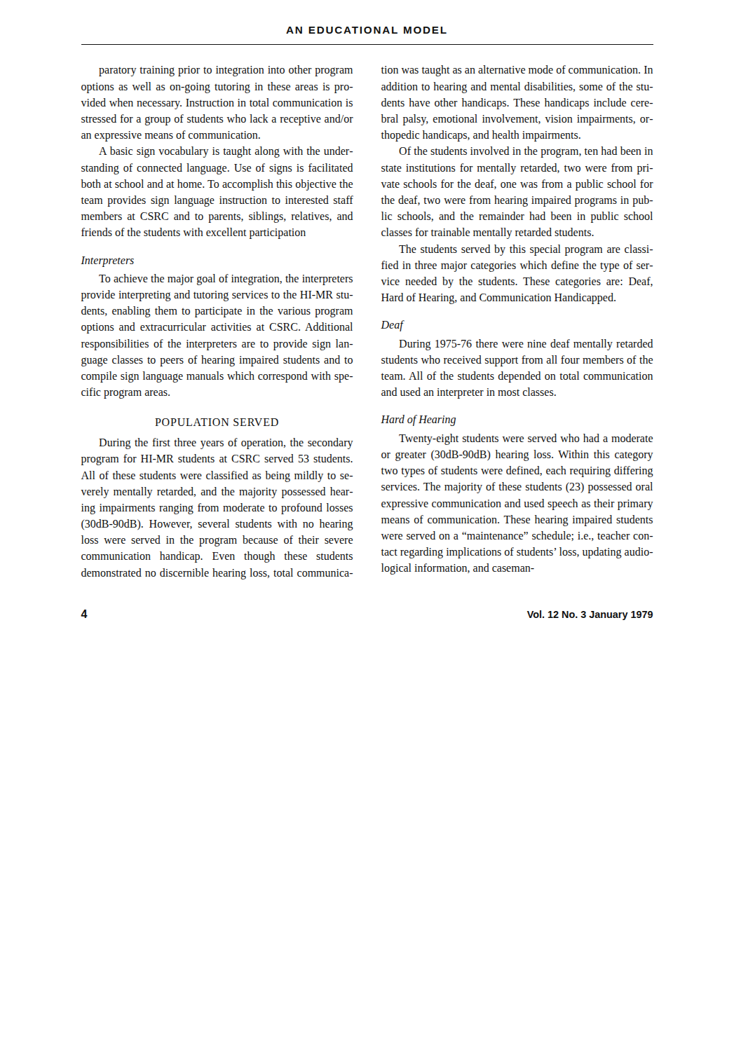AN EDUCATIONAL MODEL
paratory training prior to integration into other program options as well as on-going tutoring in these areas is provided when necessary. Instruction in total communication is stressed for a group of students who lack a receptive and/or an expressive means of communication.
A basic sign vocabulary is taught along with the understanding of connected language. Use of signs is facilitated both at school and at home. To accomplish this objective the team provides sign language instruction to interested staff members at CSRC and to parents, siblings, relatives, and friends of the students with excellent participation
Interpreters
To achieve the major goal of integration, the interpreters provide interpreting and tutoring services to the HI-MR students, enabling them to participate in the various program options and extracurricular activities at CSRC. Additional responsibilities of the interpreters are to provide sign language classes to peers of hearing impaired students and to compile sign language manuals which correspond with specific program areas.
POPULATION SERVED
During the first three years of operation, the secondary program for HI-MR students at CSRC served 53 students. All of these students were classified as being mildly to severely mentally retarded, and the majority possessed hearing impairments ranging from moderate to profound losses (30dB-90dB). However, several students with no hearing loss were served in the program because of their severe communication handicap. Even though these students demonstrated no discernible hearing loss, total communication was taught as an alternative mode of communication. In addition to hearing and mental disabilities, some of the students have other handicaps. These handicaps include cerebral palsy, emotional involvement, vision impairments, orthopedic handicaps, and health impairments.
Of the students involved in the program, ten had been in state institutions for mentally retarded, two were from private schools for the deaf, one was from a public school for the deaf, two were from hearing impaired programs in public schools, and the remainder had been in public school classes for trainable mentally retarded students.
The students served by this special program are classified in three major categories which define the type of service needed by the students. These categories are: Deaf, Hard of Hearing, and Communication Handicapped.
Deaf
During 1975-76 there were nine deaf mentally retarded students who received support from all four members of the team. All of the students depended on total communication and used an interpreter in most classes.
Hard of Hearing
Twenty-eight students were served who had a moderate or greater (30dB-90dB) hearing loss. Within this category two types of students were defined, each requiring differing services. The majority of these students (23) possessed oral expressive communication and used speech as their primary means of communication. These hearing impaired students were served on a “maintenance” schedule; i.e., teacher contact regarding implications of students’ loss, updating audiological information, and caseman-
4 Vol. 12 No. 3 January 1979